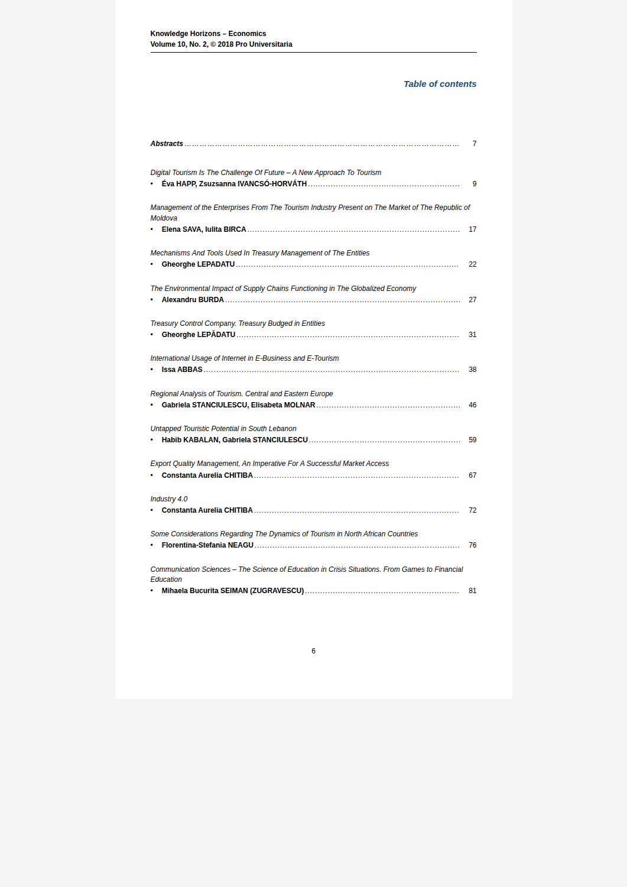Knowledge Horizons – Economics
Volume 10, No. 2, © 2018 Pro Universitaria
Table of contents
Abstracts …………………………………………………………………………………………………………… 7
Digital Tourism Is The Challenge Of Future – A New Approach To Tourism
• Éva HAPP, Zsuzsanna IVANCSÓ-HORVÁTH ..................................................................................................... 9
Management of the Enterprises From The Tourism Industry Present on The Market of The Republic of Moldova
• Elena SAVA, Iulita BIRCA ..................................................................................................... 17
Mechanisms And Tools Used In Treasury Management of The Entities
• Gheorghe LEPADATU ..................................................................................................... 22
The Environmental Impact of Supply Chains Functioning in The Globalized Economy
• Alexandru BURDA ..................................................................................................... 27
Treasury Control Company. Treasury Budged in Entities
• Gheorghe LEPĂDATU ..................................................................................................... 31
International Usage of Internet in E-Business and E-Tourism
• Issa ABBAS ..................................................................................................... 38
Regional Analysis of Tourism. Central and Eastern Europe
• Gabriela STANCIULESCU, Elisabeta MOLNAR ..................................................................................................... 46
Untapped Touristic Potential in South Lebanon
• Habib KABALAN, Gabriela STANCIULESCU ..................................................................................................... 59
Export Quality Management, An Imperative For A Successful Market Access
• Constanta Aurelia CHITIBA ..................................................................................................... 67
Industry 4.0
• Constanta Aurelia CHITIBA ..................................................................................................... 72
Some Considerations Regarding The Dynamics of Tourism in North African Countries
• Florentina-Stefania NEAGU ..................................................................................................... 76
Communication Sciences – The Science of Education in Crisis Situations. From Games to Financial Education
• Mihaela Bucurita SEIMAN (ZUGRAVESCU) ..................................................................................................... 81
6